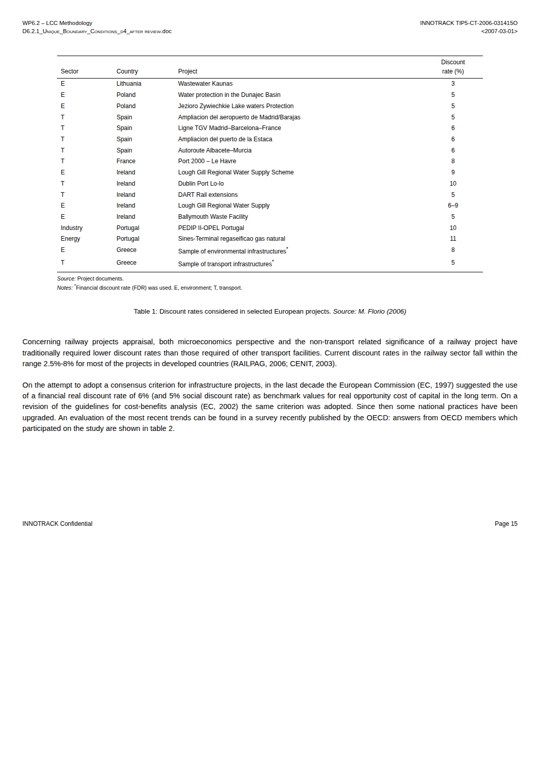WP6.2 – LCC Methodology
D6.2.1_Unique_Boundary_Conditions_d4_after review.doc
INNOTRACK TIP5-CT-2006-031415O
<2007-03-01>
| Sector | Country | Project | Discount rate (%) |
| --- | --- | --- | --- |
| E | Lithuania | Wastewater Kaunas | 3 |
| E | Poland | Water protection in the Dunajec Basin | 5 |
| E | Poland | Jezioro Zywiechkie Lake waters Protection | 5 |
| T | Spain | Ampliacion del aeropuerto de Madrid/Barajas | 5 |
| T | Spain | Ligne TGV Madrid–Barcelona–France | 6 |
| T | Spain | Ampliacion del puerto de la Estaca | 6 |
| T | Spain | Autoroute Albacete–Murcia | 6 |
| T | France | Port 2000 – Le Havre | 8 |
| E | Ireland | Lough Gill Regional Water Supply Scheme | 9 |
| T | Ireland | Dublin Port Lo-lo | 10 |
| T | Ireland | DART Rail extensions | 5 |
| E | Ireland | Lough Gill Regional Water Supply | 6–9 |
| E | Ireland | Ballymouth Waste Facility | 5 |
| Industry | Portugal | PEDIP II-OPEL Portugal | 10 |
| Energy | Portugal | Sines-Terminal regaseificao gas natural | 11 |
| E | Greece | Sample of environmental infrastructures * | 8 |
| T | Greece | Sample of transport infrastructures * | 5 |
Source: Project documents.
Notes: *Financial discount rate (FDR) was used. E, environment; T, transport.
Table 1: Discount rates considered in selected European projects. Source: M. Florio (2006)
Concerning railway projects appraisal, both microeconomics perspective and the non-transport related significance of a railway project have traditionally required lower discount rates than those required of other transport facilities. Current discount rates in the railway sector fall within the range 2.5%-8% for most of the projects in developed countries (RAILPAG, 2006; CENIT, 2003).
On the attempt to adopt a consensus criterion for infrastructure projects, in the last decade the European Commission (EC, 1997) suggested the use of a financial real discount rate of 6% (and 5% social discount rate) as benchmark values for real opportunity cost of capital in the long term. On a revision of the guidelines for cost-benefits analysis (EC, 2002) the same criterion was adopted. Since then some national practices have been upgraded. An evaluation of the most recent trends can be found in a survey recently published by the OECD: answers from OECD members which participated on the study are shown in table 2.
INNOTRACK Confidential
Page 15